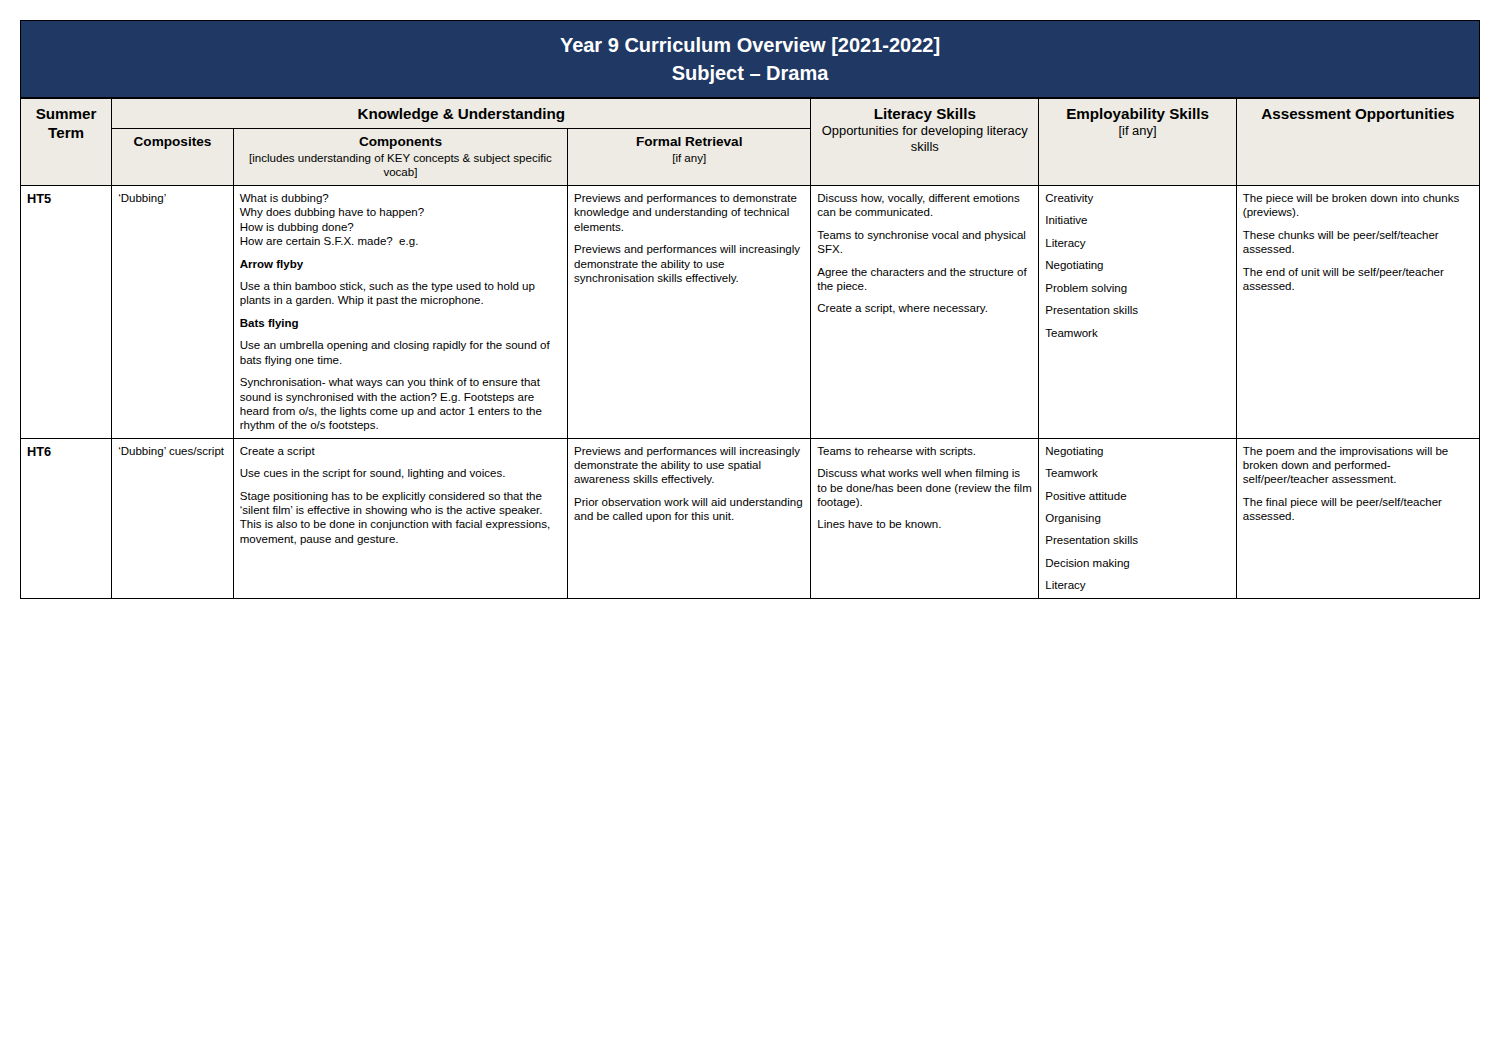Year 9 Curriculum Overview [2021-2022] Subject – Drama
| Summer Term | Knowledge & Understanding | Literacy Skills Opportunities for developing literacy skills | Employability Skills [if any] | Assessment Opportunities |
| --- | --- | --- | --- | --- |
| Composites | Components [includes understanding of KEY concepts & subject specific vocab] | Formal Retrieval [if any] |
| HT5 | ‘Dubbing’ | What is dubbing? Why does dubbing have to happen? How is dubbing done? How are certain S.F.X. made? e.g. Arrow flyby Use a thin bamboo stick, such as the type used to hold up plants in a garden. Whip it past the microphone. Bats flying Use an umbrella opening and closing rapidly for the sound of bats flying one time. Synchronisation- what ways can you think of to ensure that sound is synchronised with the action? E.g. Footsteps are heard from o/s, the lights come up and actor 1 enters to the rhythm of the o/s footsteps. | Previews and performances to demonstrate knowledge and understanding of technical elements. Previews and performances will increasingly demonstrate the ability to use synchronisation skills effectively. | Discuss how, vocally, different emotions can be communicated. Teams to synchronise vocal and physical SFX. Agree the characters and the structure of the piece. Create a script, where necessary. | Creativity Initiative Literacy Negotiating Problem solving Presentation skills Teamwork | The piece will be broken down into chunks (previews). These chunks will be peer/self/teacher assessed. The end of unit will be self/peer/teacher assessed. |
| HT6 | ‘Dubbing’ cues/script | Create a script Use cues in the script for sound, lighting and voices. Stage positioning has to be explicitly considered so that the ‘silent film’ is effective in showing who is the active speaker. This is also to be done in conjunction with facial expressions, movement, pause and gesture. | Previews and performances will increasingly demonstrate the ability to use spatial awareness skills effectively. Prior observation work will aid understanding and be called upon for this unit. | Teams to rehearse with scripts. Discuss what works well when filming is to be done/has been done (review the film footage). Lines have to be known. | Negotiating Teamwork Positive attitude Organising Presentation skills Decision making Literacy | The poem and the improvisations will be broken down and performed- self/peer/teacher assessment. The final piece will be peer/self/teacher assessed. |